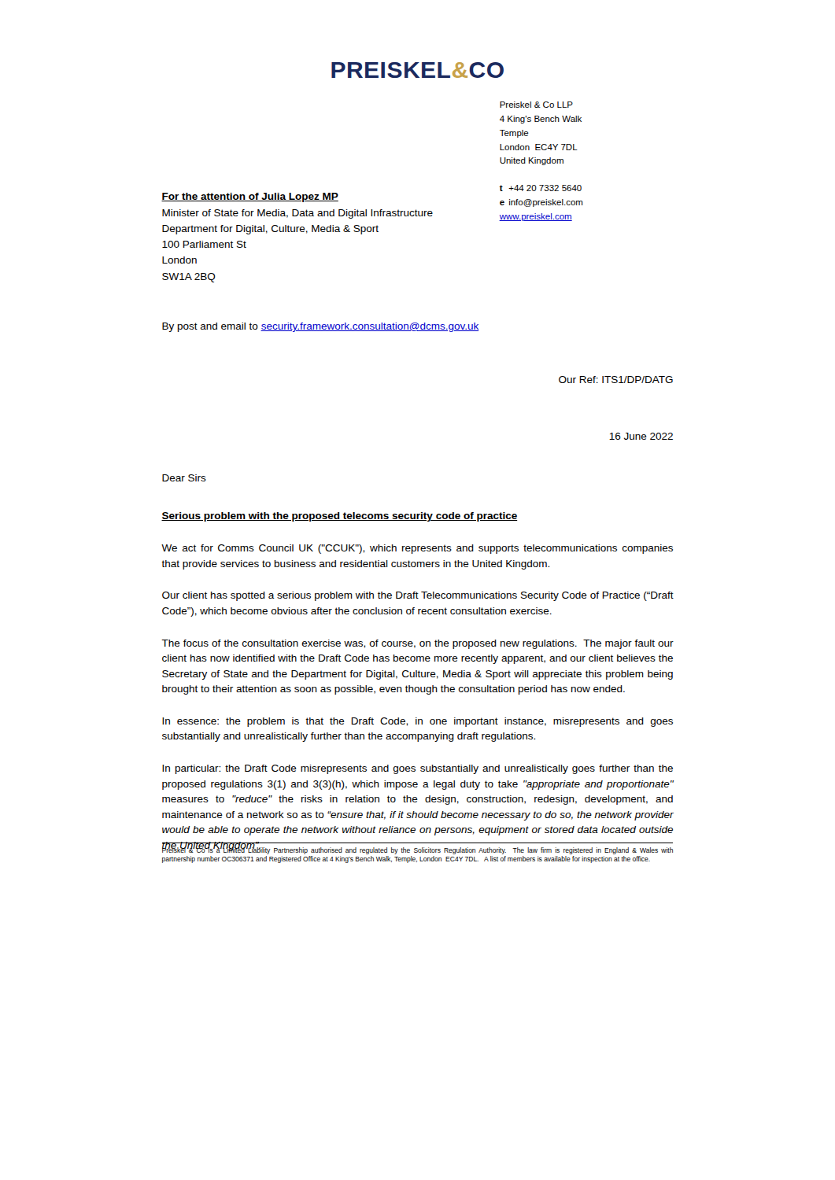PREISKEL&CO
Preiskel & Co LLP 4 King's Bench Walk Temple London EC4Y 7DL United Kingdom
t+44 20 7332 5640 einfo@preiskel.com www.preiskel.com
For the attention of Julia Lopez MP
Minister of State for Media, Data and Digital Infrastructure
Department for Digital, Culture, Media & Sport
100 Parliament St
London
SW1A 2BQ
By post and email to security.framework.consultation@dcms.gov.uk
Our Ref: ITS1/DP/DATG
16 June 2022
Dear Sirs
Serious problem with the proposed telecoms security code of practice
We act for Comms Council UK ("CCUK"), which represents and supports telecommunications companies that provide services to business and residential customers in the United Kingdom.
Our client has spotted a serious problem with the Draft Telecommunications Security Code of Practice (“Draft Code”), which become obvious after the conclusion of recent consultation exercise.
The focus of the consultation exercise was, of course, on the proposed new regulations. The major fault our client has now identified with the Draft Code has become more recently apparent, and our client believes the Secretary of State and the Department for Digital, Culture, Media & Sport will appreciate this problem being brought to their attention as soon as possible, even though the consultation period has now ended.
In essence: the problem is that the Draft Code, in one important instance, misrepresents and goes substantially and unrealistically further than the accompanying draft regulations.
In particular: the Draft Code misrepresents and goes substantially and unrealistically goes further than the proposed regulations 3(1) and 3(3)(h), which impose a legal duty to take "appropriate and proportionate" measures to "reduce" the risks in relation to the design, construction, redesign, development, and maintenance of a network so as to “ensure that, if it should become necessary to do so, the network provider would be able to operate the network without reliance on persons, equipment or stored data located outside the United Kingdom”.
Preiskel & Co is a Limited Liability Partnership authorised and regulated by the Solicitors Regulation Authority. The law firm is registered in England & Wales with partnership number OC306371 and Registered Office at 4 King's Bench Walk, Temple, London EC4Y 7DL. A list of members is available for inspection at the office.